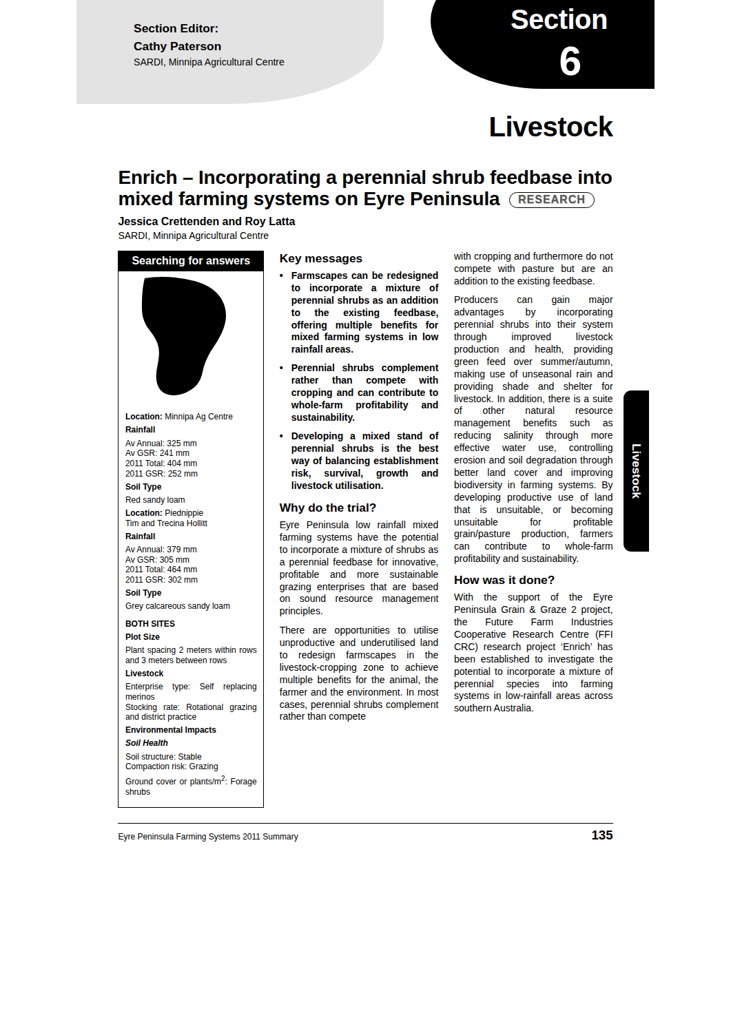Section
6
Section Editor:
Cathy Paterson
SARDI, Minnipa Agricultural Centre
Livestock
Enrich – Incorporating a perennial shrub feedbase into mixed farming systems on Eyre Peninsula RESEARCH
Jessica Crettenden and Roy Latta
SARDI, Minnipa Agricultural Centre
Searching for answers
Location: Minnipa Ag Centre
Rainfall
Av Annual: 325 mm
Av GSR: 241 mm
2011 Total: 404 mm
2011 GSR: 252 mm
Soil Type
Red sandy loam
Location: Piednippie
Tim and Trecina Hollitt
Rainfall
Av Annual: 379 mm
Av GSR: 305 mm
2011 Total: 464 mm
2011 GSR: 302 mm
Soil Type
Grey calcareous sandy loam
BOTH SITES
Plot Size
Plant spacing 2 meters within rows and 3 meters between rows
Livestock
Enterprise type: Self replacing merinos
Stocking rate: Rotational grazing and district practice
Environmental Impacts
Soil Health
Soil structure: Stable
Compaction risk: Grazing
Ground cover or plants/m2: Forage shrubs
Key messages
Farmscapes can be redesigned to incorporate a mixture of perennial shrubs as an addition to the existing feedbase, offering multiple benefits for mixed farming systems in low rainfall areas.
Perennial shrubs complement rather than compete with cropping and can contribute to whole-farm profitability and sustainability.
Developing a mixed stand of perennial shrubs is the best way of balancing establishment risk, survival, growth and livestock utilisation.
Why do the trial?
Eyre Peninsula low rainfall mixed farming systems have the potential to incorporate a mixture of shrubs as a perennial feedbase for innovative, profitable and more sustainable grazing enterprises that are based on sound resource management principles.
There are opportunities to utilise unproductive and underutilised land to redesign farmscapes in the livestock-cropping zone to achieve multiple benefits for the animal, the farmer and the environment. In most cases, perennial shrubs complement rather than compete
with cropping and furthermore do not compete with pasture but are an addition to the existing feedbase.
Producers can gain major advantages by incorporating perennial shrubs into their system through improved livestock production and health, providing green feed over summer/autumn, making use of unseasonal rain and providing shade and shelter for livestock. In addition, there is a suite of other natural resource management benefits such as reducing salinity through more effective water use, controlling erosion and soil degradation through better land cover and improving biodiversity in farming systems. By developing productive use of land that is unsuitable, or becoming unsuitable for profitable grain/pasture production, farmers can contribute to whole-farm profitability and sustainability.
How was it done?
With the support of the Eyre Peninsula Grain & Graze 2 project, the Future Farm Industries Cooperative Research Centre (FFI CRC) research project ‘Enrich’ has been established to investigate the potential to incorporate a mixture of perennial species into farming systems in low-rainfall areas across southern Australia.
Livestock
Eyre Peninsula Farming Systems 2011 Summary
135